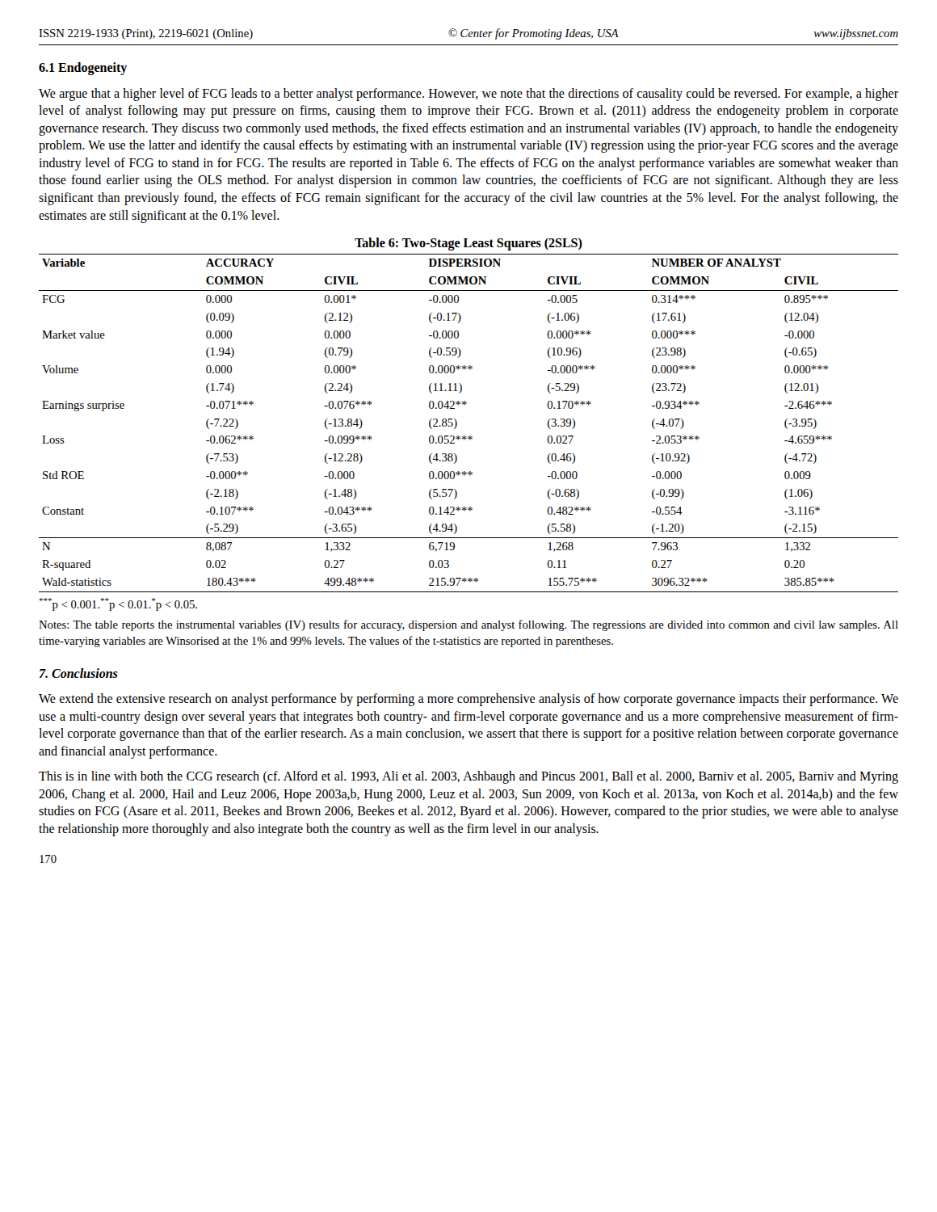ISSN 2219-1933 (Print), 2219-6021 (Online) © Center for Promoting Ideas, USA www.ijbssnet.com
6.1 Endogeneity
We argue that a higher level of FCG leads to a better analyst performance. However, we note that the directions of causality could be reversed. For example, a higher level of analyst following may put pressure on firms, causing them to improve their FCG. Brown et al. (2011) address the endogeneity problem in corporate governance research. They discuss two commonly used methods, the fixed effects estimation and an instrumental variables (IV) approach, to handle the endogeneity problem. We use the latter and identify the causal effects by estimating with an instrumental variable (IV) regression using the prior-year FCG scores and the average industry level of FCG to stand in for FCG. The results are reported in Table 6. The effects of FCG on the analyst performance variables are somewhat weaker than those found earlier using the OLS method. For analyst dispersion in common law countries, the coefficients of FCG are not significant. Although they are less significant than previously found, the effects of FCG remain significant for the accuracy of the civil law countries at the 5% level. For the analyst following, the estimates are still significant at the 0.1% level.
| Table 6: Two-Stage Least Squares (2SLS) |
| Variable | ACCURACY | DISPERSION | NUMBER OF ANALYST |
| --- | --- | --- | --- |
| | COMMON | CIVIL | COMMON | CIVIL | COMMON | CIVIL |
| FCG | 0.000 | 0.001* | -0.000 | -0.005 | 0.314*** | 0.895*** |
| | (0.09) | (2.12) | (-0.17) | (-1.06) | (17.61) | (12.04) |
| Market value | 0.000 | 0.000 | -0.000 | 0.000*** | 0.000*** | -0.000 |
| | (1.94) | (0.79) | (-0.59) | (10.96) | (23.98) | (-0.65) |
| Volume | 0.000 | 0.000* | 0.000*** | -0.000*** | 0.000*** | 0.000*** |
| | (1.74) | (2.24) | (11.11) | (-5.29) | (23.72) | (12.01) |
| Earnings surprise | -0.071*** | -0.076*** | 0.042** | 0.170*** | -0.934*** | -2.646*** |
| | (-7.22) | (-13.84) | (2.85) | (3.39) | (-4.07) | (-3.95) |
| Loss | -0.062*** | -0.099*** | 0.052*** | 0.027 | -2.053*** | -4.659*** |
| | (-7.53) | (-12.28) | (4.38) | (0.46) | (-10.92) | (-4.72) |
| Std ROE | -0.000** | -0.000 | 0.000*** | -0.000 | -0.000 | 0.009 |
| | (-2.18) | (-1.48) | (5.57) | (-0.68) | (-0.99) | (1.06) |
| Constant | -0.107*** | -0.043*** | 0.142*** | 0.482*** | -0.554 | -3.116* |
| | (-5.29) | (-3.65) | (4.94) | (5.58) | (-1.20) | (-2.15) |
| N | 8,087 | 1,332 | 6,719 | 1,268 | 7.963 | 1,332 |
| R-squared | 0.02 | 0.27 | 0.03 | 0.11 | 0.27 | 0.20 |
| Wald-statistics | 180.43*** | 499.48*** | 215.97*** | 155.75*** | 3096.32*** | 385.85*** |
***p < 0.001.**p < 0.01.*p < 0.05.
Notes: The table reports the instrumental variables (IV) results for accuracy, dispersion and analyst following. The regressions are divided into common and civil law samples. All time-varying variables are Winsorised at the 1% and 99% levels. The values of the t-statistics are reported in parentheses.
7. Conclusions
We extend the extensive research on analyst performance by performing a more comprehensive analysis of how corporate governance impacts their performance. We use a multi-country design over several years that integrates both country- and firm-level corporate governance and us a more comprehensive measurement of firm-level corporate governance than that of the earlier research. As a main conclusion, we assert that there is support for a positive relation between corporate governance and financial analyst performance.
This is in line with both the CCG research (cf. Alford et al. 1993, Ali et al. 2003, Ashbaugh and Pincus 2001, Ball et al. 2000, Barniv et al. 2005, Barniv and Myring 2006, Chang et al. 2000, Hail and Leuz 2006, Hope 2003a,b, Hung 2000, Leuz et al. 2003, Sun 2009, von Koch et al. 2013a, von Koch et al. 2014a,b) and the few studies on FCG (Asare et al. 2011, Beekes and Brown 2006, Beekes et al. 2012, Byard et al. 2006). However, compared to the prior studies, we were able to analyse the relationship more thoroughly and also integrate both the country as well as the firm level in our analysis.
170